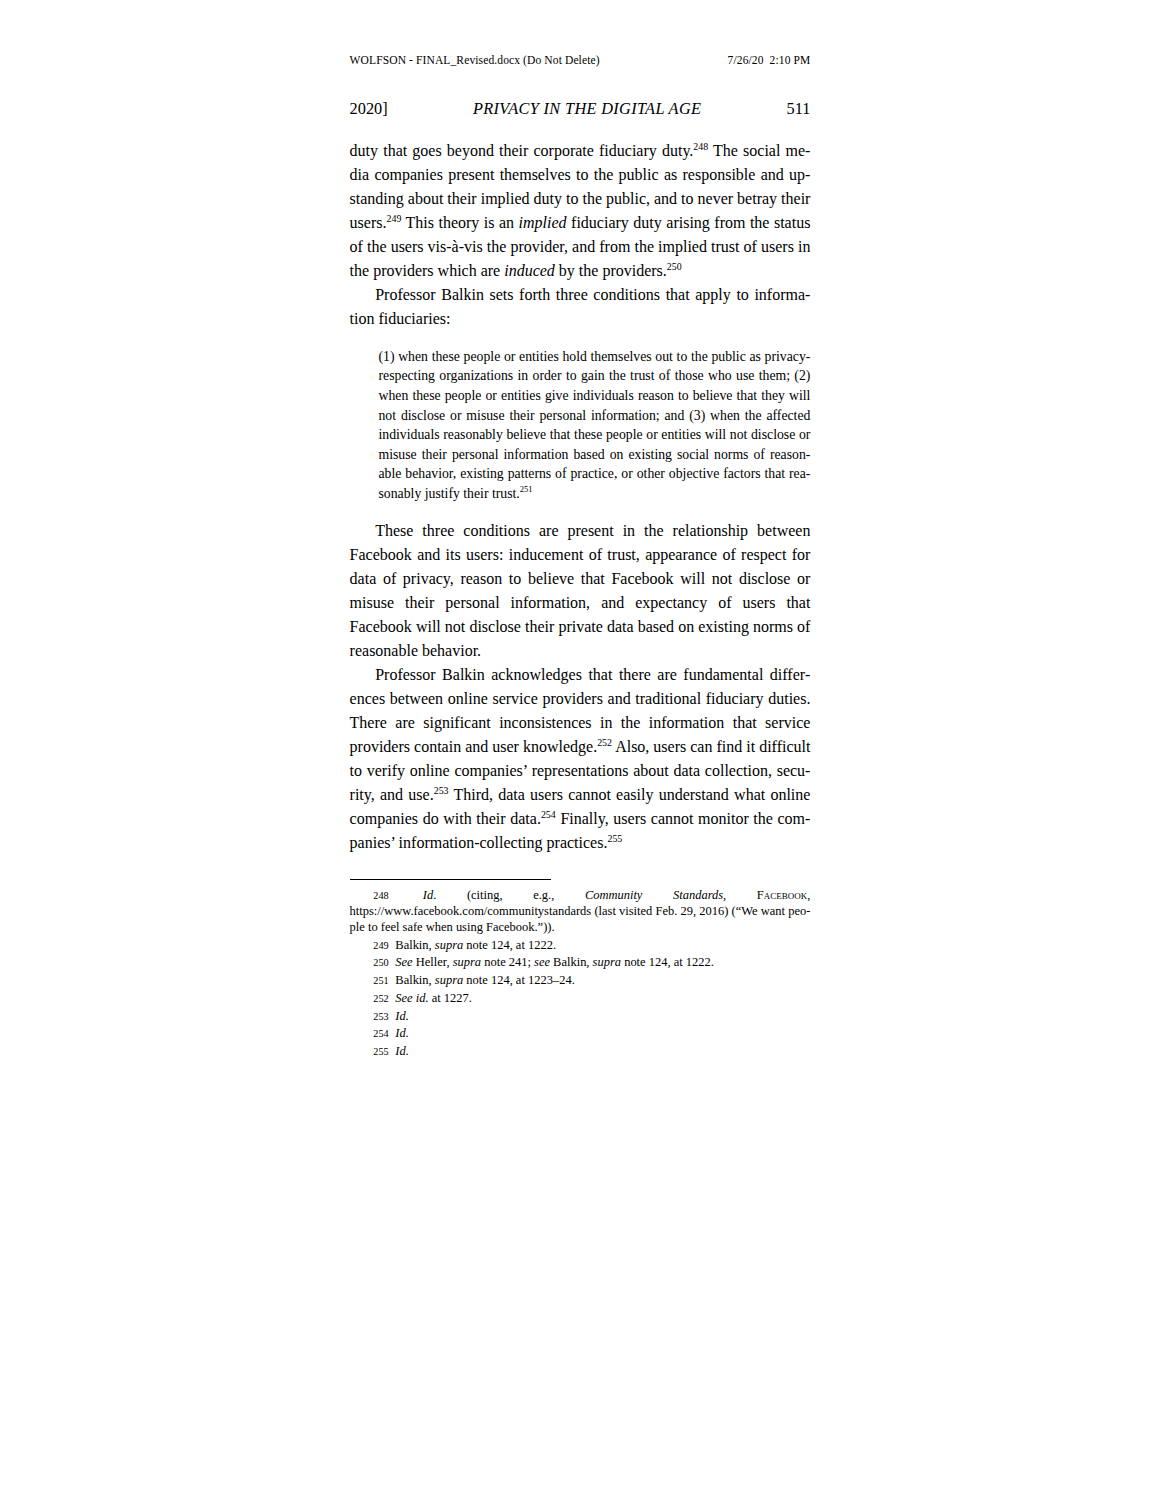WOLFSON - FINAL_Revised.docx (Do Not Delete) 7/26/20 2:10 PM
2020] PRIVACY IN THE DIGITAL AGE 511
duty that goes beyond their corporate fiduciary duty.248 The social media companies present themselves to the public as responsible and upstanding about their implied duty to the public, and to never betray their users.249 This theory is an implied fiduciary duty arising from the status of the users vis-à-vis the provider, and from the implied trust of users in the providers which are induced by the providers.250
Professor Balkin sets forth three conditions that apply to information fiduciaries:
(1) when these people or entities hold themselves out to the public as privacy-respecting organizations in order to gain the trust of those who use them; (2) when these people or entities give individuals reason to believe that they will not disclose or misuse their personal information; and (3) when the affected individuals reasonably believe that these people or entities will not disclose or misuse their personal information based on existing social norms of reasonable behavior, existing patterns of practice, or other objective factors that reasonably justify their trust.251
These three conditions are present in the relationship between Facebook and its users: inducement of trust, appearance of respect for data of privacy, reason to believe that Facebook will not disclose or misuse their personal information, and expectancy of users that Facebook will not disclose their private data based on existing norms of reasonable behavior.
Professor Balkin acknowledges that there are fundamental differences between online service providers and traditional fiduciary duties. There are significant inconsistences in the information that service providers contain and user knowledge.252 Also, users can find it difficult to verify online companies’ representations about data collection, security, and use.253 Third, data users cannot easily understand what online companies do with their data.254 Finally, users cannot monitor the companies’ information-collecting practices.255
248 Id. (citing, e.g., Community Standards, Facebook, https://www.facebook.com/communitystandards (last visited Feb. 29, 2016) (“We want people to feel safe when using Facebook.”)).
249 Balkin, supra note 124, at 1222.
250 See Heller, supra note 241; see Balkin, supra note 124, at 1222.
251 Balkin, supra note 124, at 1223–24.
252 See id. at 1227.
253 Id.
254 Id.
255 Id.